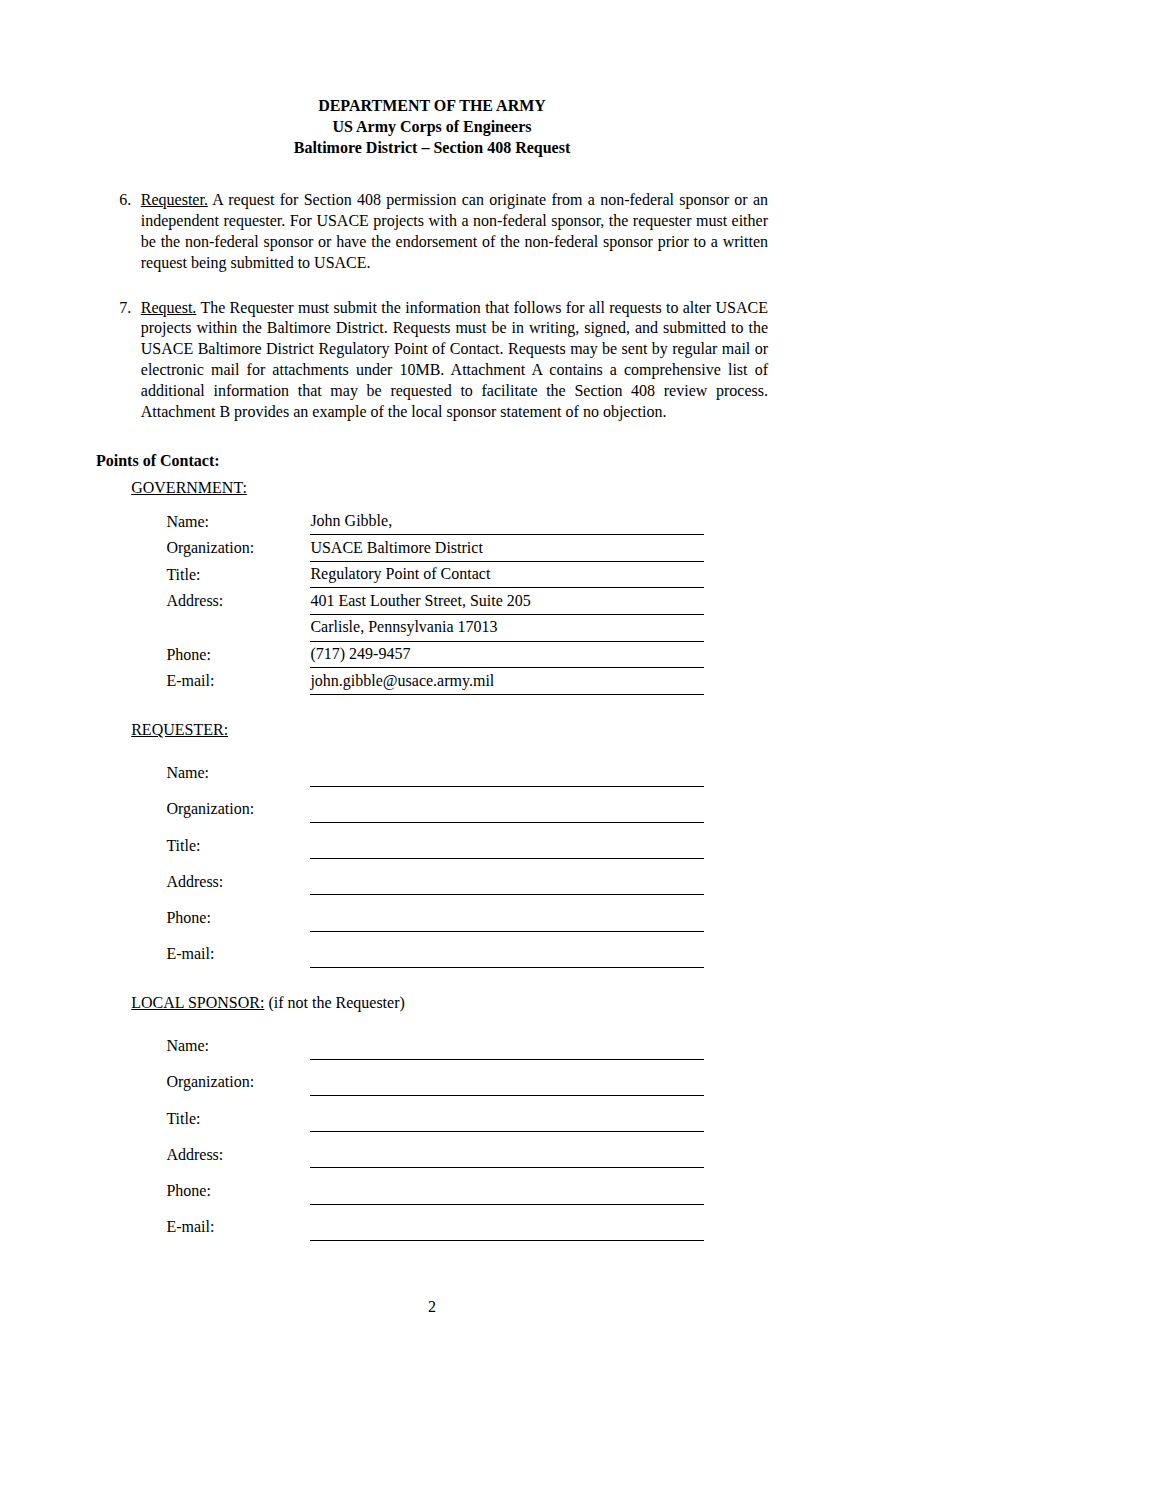DEPARTMENT OF THE ARMY
US Army Corps of Engineers
Baltimore District – Section 408 Request
6. Requester. A request for Section 408 permission can originate from a non-federal sponsor or an independent requester. For USACE projects with a non-federal sponsor, the requester must either be the non-federal sponsor or have the endorsement of the non-federal sponsor prior to a written request being submitted to USACE.
7. Request. The Requester must submit the information that follows for all requests to alter USACE projects within the Baltimore District. Requests must be in writing, signed, and submitted to the USACE Baltimore District Regulatory Point of Contact. Requests may be sent by regular mail or electronic mail for attachments under 10MB. Attachment A contains a comprehensive list of additional information that may be requested to facilitate the Section 408 review process. Attachment B provides an example of the local sponsor statement of no objection.
Points of Contact:
GOVERNMENT:
| Name: | John Gibble, |
| Organization: | USACE Baltimore District |
| Title: | Regulatory Point of Contact |
| Address: | 401 East Louther Street, Suite 205 |
| | Carlisle, Pennsylvania 17013 |
| Phone: | (717) 249-9457 |
| E-mail: | john.gibble@usace.army.mil |
REQUESTER:
| Name: | |
| Organization: | |
| Title: | |
| Address: | |
| Phone: | |
| E-mail: | |
LOCAL SPONSOR: (if not the Requester)
| Name: | |
| Organization: | |
| Title: | |
| Address: | |
| Phone: | |
| E-mail: | |
2